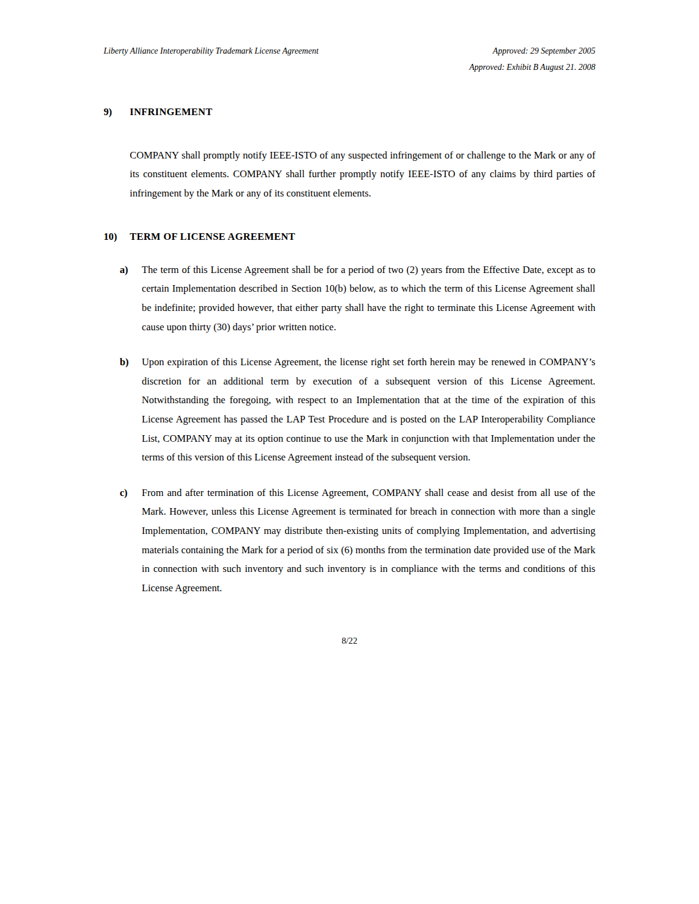Liberty Alliance Interoperability Trademark License Agreement
Approved: 29 September 2005
Approved: Exhibit B August 21. 2008
9)
INFRINGEMENT
COMPANY shall promptly notify IEEE-ISTO of any suspected infringement of or challenge to the Mark or any of its constituent elements. COMPANY shall further promptly notify IEEE-ISTO of any claims by third parties of infringement by the Mark or any of its constituent elements.
10)
TERM OF LICENSE AGREEMENT
a) The term of this License Agreement shall be for a period of two (2) years from the Effective Date, except as to certain Implementation described in Section 10(b) below, as to which the term of this License Agreement shall be indefinite; provided however, that either party shall have the right to terminate this License Agreement with cause upon thirty (30) days’ prior written notice.
b) Upon expiration of this License Agreement, the license right set forth herein may be renewed in COMPANY’s discretion for an additional term by execution of a subsequent version of this License Agreement. Notwithstanding the foregoing, with respect to an Implementation that at the time of the expiration of this License Agreement has passed the LAP Test Procedure and is posted on the LAP Interoperability Compliance List, COMPANY may at its option continue to use the Mark in conjunction with that Implementation under the terms of this version of this License Agreement instead of the subsequent version.
c) From and after termination of this License Agreement, COMPANY shall cease and desist from all use of the Mark. However, unless this License Agreement is terminated for breach in connection with more than a single Implementation, COMPANY may distribute then-existing units of complying Implementation, and advertising materials containing the Mark for a period of six (6) months from the termination date provided use of the Mark in connection with such inventory and such inventory is in compliance with the terms and conditions of this License Agreement.
8/22